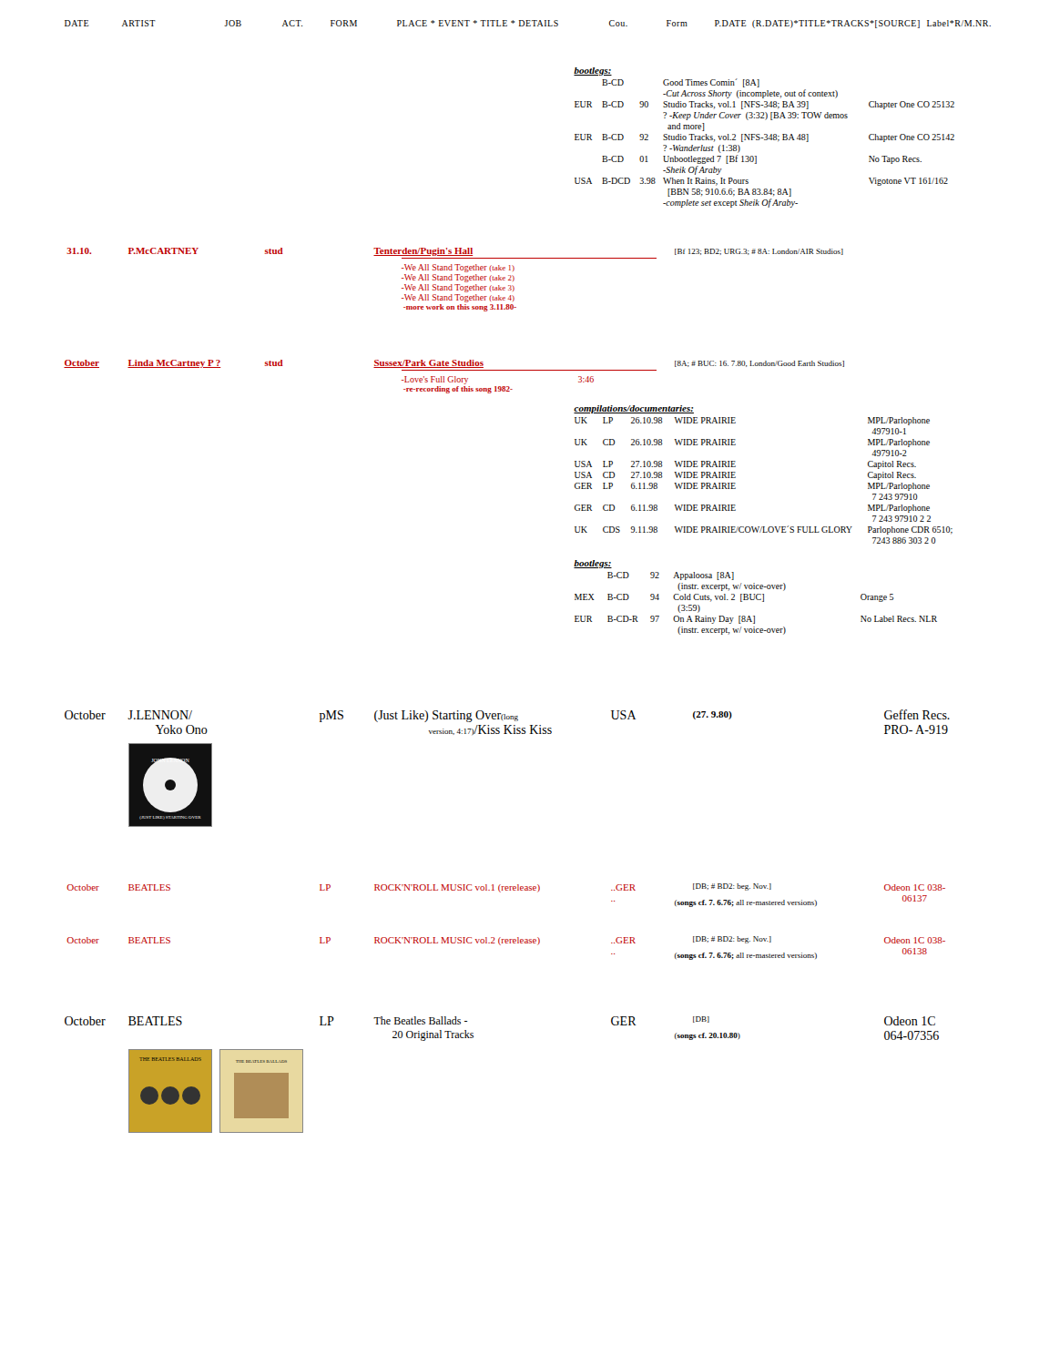DATE ARTIST JOB ACT. FORM PLACE * EVENT * TITLE * DETAILS Cou. Form P.DATE (R.DATE)*TITLE*TRACKS*[SOURCE] Label*R/M.NR.
bootlegs:
| | B-CD | | Good Times Comin´ [8A] | |
| | | | -Cut Across Shorty (incomplete, out of context) | |
| EUR | B-CD | 90 | Studio Tracks, vol.1 [NFS-348; BA 39] | Chapter One CO 25132 |
| | | | ? -Keep Under Cover (3:32) [BA 39: TOW demos | |
| | | | and more] | |
| EUR | B-CD | 92 | Studio Tracks, vol.2 [NFS-348; BA 48] | Chapter One CO 25142 |
| | | | ? -Wanderlust (1:38) | |
| | B-CD | 01 | Unbootlegged 7 [Bf 130] | No Tapo Recs. |
| | | | -Sheik Of Araby | |
| USA | B-DCD | 3.98 | When It Rains, It Pours | Vigotone VT 161/162 |
| | | | [BBN 58; 910.6.6; BA 83.84; 8A] | |
| | | | -complete set except Sheik Of Araby- | |
31.10.
P.McCARTNEY
stud
Tenterden/Pugin's Hall
[Bf 123; BD2; URG.3; # 8A: London/AIR Studios]
-We All Stand Together (take 1)
-We All Stand Together (take 2)
-We All Stand Together (take 3)
-We All Stand Together (take 4)
-more work on this song 3.11.80-
October
Linda McCartney P ?
stud
Sussex/Park Gate Studios
[8A; # BUC: 16. 7.80, London/Good Earth Studios]
-Love's Full Glory 3:46
-re-recording of this song 1982-
compilations/documentaries:
| UK | LP | 26.10.98 | WIDE PRAIRIE | MPL/Parlophone |
| | | | | 497910-1 |
| UK | CD | 26.10.98 | WIDE PRAIRIE | MPL/Parlophone |
| | | | | 497910-2 |
| USA | LP | 27.10.98 | WIDE PRAIRIE | Capitol Recs. |
| USA | CD | 27.10.98 | WIDE PRAIRIE | Capitol Recs. |
| GER | LP | 6.11.98 | WIDE PRAIRIE | MPL/Parlophone |
| | | | | 7 243 97910 |
| GER | CD | 6.11.98 | WIDE PRAIRIE | MPL/Parlophone |
| | | | | 7 243 97910 2 2 |
| UK | CDS | 9.11.98 | WIDE PRAIRIE/COW/LOVE´S FULL GLORY | Parlophone CDR 6510; |
| | | | | 7243 886 303 2 0 |
bootlegs:
| | B-CD | 92 | Appaloosa [8A] | |
| | | | (instr. excerpt, w/ voice-over) | |
| MEX | B-CD | 94 | Cold Cuts, vol. 2 [BUC] | Orange 5 |
| | | | (3:59) | |
| EUR | B-CD-R | 97 | On A Rainy Day [8A] | No Label Recs. NLR |
| | | | (instr. excerpt, w/ voice-over) | |
October
J.LENNON/
Yoko Ono
pMS
(Just Like) Starting Over(long
version, 4:17)/Kiss Kiss Kiss
USA
(27. 9.80)
Geffen Recs.
PRO- A-919
October
BEATLES
LP
ROCK'N'ROLL MUSIC vol.1 (rerelease)
..GER
..
[DB; # BD2: beg. Nov.]
(songs cf. 7. 6.76; all re-mastered versions)
Odeon 1C 038-
06137
October
BEATLES
LP
ROCK'N'ROLL MUSIC vol.2 (rerelease)
..GER
..
[DB; # BD2: beg. Nov.]
(songs cf. 7. 6.76; all re-mastered versions)
Odeon 1C 038-
06138
October
BEATLES
LP
The Beatles Ballads -
20 Original Tracks
GER
[DB]
(songs cf. 20.10.80)
Odeon 1C
064-07356